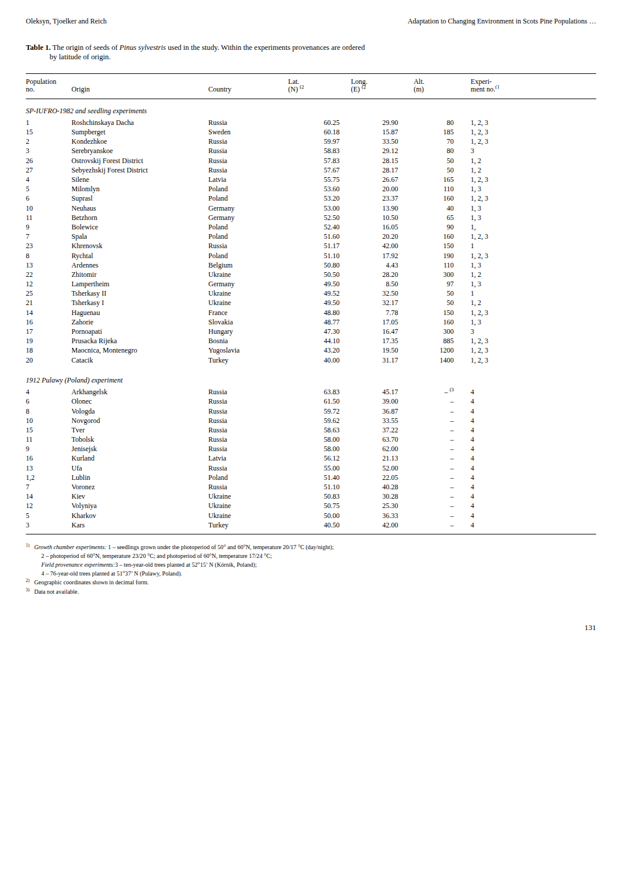Oleksyn, Tjoelker and Reich
Adaptation to Changing Environment in Scots Pine Populations …
Table 1. The origin of seeds of Pinus sylvestris used in the study. Within the experiments provenances are ordered by latitude of origin.
| Population no. | Origin | Country | Lat. (N) (2 | Long. (E) (2 | Alt. (m) | Experi- ment no. (1 |
| --- | --- | --- | --- | --- | --- | --- |
| SP-IUFRO-1982 and seedling experiments |
| 1 | Roshchinskaya Dacha | Russia | 60.25 | 29.90 | 80 | 1, 2, 3 |
| 15 | Sumpberget | Sweden | 60.18 | 15.87 | 185 | 1, 2, 3 |
| 2 | Kondezhkoe | Russia | 59.97 | 33.50 | 70 | 1, 2, 3 |
| 3 | Serebryanskoe | Russia | 58.83 | 29.12 | 80 | 3 |
| 26 | Ostrovskij Forest District | Russia | 57.83 | 28.15 | 50 | 1, 2 |
| 27 | Sebyezhskij Forest District | Russia | 57.67 | 28.17 | 50 | 1, 2 |
| 4 | Silene | Latvia | 55.75 | 26.67 | 165 | 1, 2, 3 |
| 5 | Milomlyn | Poland | 53.60 | 20.00 | 110 | 1, 3 |
| 6 | Suprasl | Poland | 53.20 | 23.37 | 160 | 1, 2, 3 |
| 10 | Neuhaus | Germany | 53.00 | 13.90 | 40 | 1, 3 |
| 11 | Betzhorn | Germany | 52.50 | 10.50 | 65 | 1, 3 |
| 9 | Bolewice | Poland | 52.40 | 16.05 | 90 | 1, |
| 7 | Spala | Poland | 51.60 | 20.20 | 160 | 1, 2, 3 |
| 23 | Khrenovsk | Russia | 51.17 | 42.00 | 150 | 1 |
| 8 | Rychtal | Poland | 51.10 | 17.92 | 190 | 1, 2, 3 |
| 13 | Ardennes | Belgium | 50.80 | 4.43 | 110 | 1, 3 |
| 22 | Zhitomir | Ukraine | 50.50 | 28.20 | 300 | 1, 2 |
| 12 | Lampertheim | Germany | 49.50 | 8.50 | 97 | 1, 3 |
| 25 | Tsherkasy II | Ukraine | 49.52 | 32.50 | 50 | 1 |
| 21 | Tsherkasy I | Ukraine | 49.50 | 32.17 | 50 | 1, 2 |
| 14 | Haguenau | France | 48.80 | 7.78 | 150 | 1, 2, 3 |
| 16 | Zahorie | Slovakia | 48.77 | 17.05 | 160 | 1, 3 |
| 17 | Pornoapati | Hungary | 47.30 | 16.47 | 300 | 3 |
| 19 | Prusacka Rijeka | Bosnia | 44.10 | 17.35 | 885 | 1, 2, 3 |
| 18 | Maocnica, Montenegro | Yugoslavia | 43.20 | 19.50 | 1200 | 1, 2, 3 |
| 20 | Catacik | Turkey | 40.00 | 31.17 | 1400 | 1, 2, 3 |
| 1912 Pulawy (Poland) experiment |
| 4 | Arkhangelsk | Russia | 63.83 | 45.17 | – (3 | 4 |
| 6 | Olonec | Russia | 61.50 | 39.00 | – | 4 |
| 8 | Vologda | Russia | 59.72 | 36.87 | – | 4 |
| 10 | Novgorod | Russia | 59.62 | 33.55 | – | 4 |
| 15 | Tver | Russia | 58.63 | 37.22 | – | 4 |
| 11 | Tobolsk | Russia | 58.00 | 63.70 | – | 4 |
| 9 | Jenisejsk | Russia | 58.00 | 62.00 | – | 4 |
| 16 | Kurland | Latvia | 56.12 | 21.13 | – | 4 |
| 13 | Ufa | Russia | 55.00 | 52.00 | – | 4 |
| 1,2 | Lublin | Poland | 51.40 | 22.05 | – | 4 |
| 7 | Voronez | Russia | 51.10 | 40.28 | – | 4 |
| 14 | Kiev | Ukraine | 50.83 | 30.28 | – | 4 |
| 12 | Volyniya | Ukraine | 50.75 | 25.30 | – | 4 |
| 5 | Kharkov | Ukraine | 50.00 | 36.33 | – | 4 |
| 3 | Kars | Turkey | 40.50 | 42.00 | – | 4 |
1) Growth chamber experiments: 1 – seedlings grown under the photoperiod of 50° and 60°N, temperature 20/17 °C (day/night);
2 – photoperiod of 60°N, temperature 23/20 °C; and photoperiod of 60°N, temperature 17/24 °C;
Field provenance experiments: 3 – ten-year-old trees planted at 52°15’ N (Kórnik, Poland);
4 – 76-year-old trees planted at 51°37’ N (Pulawy, Poland).
2) Geographic coordinates shown in decimal form.
3) Data not available.
131